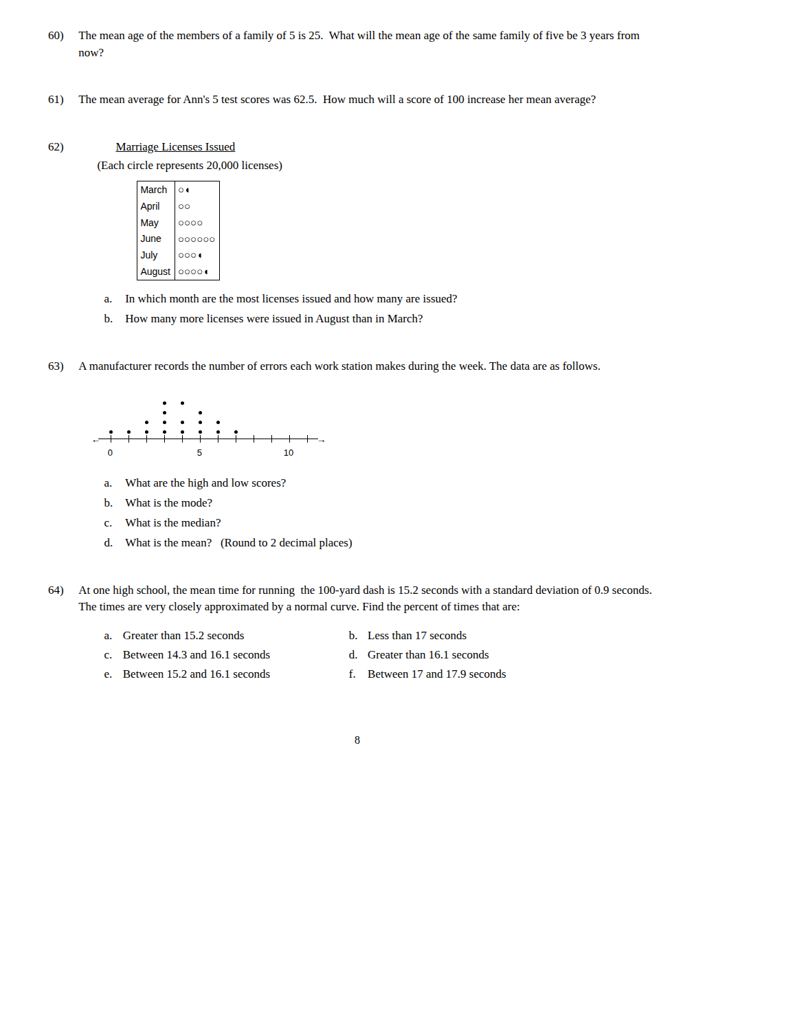60) The mean age of the members of a family of 5 is 25. What will the mean age of the same family of five be 3 years from now?
61) The mean average for Ann's 5 test scores was 62.5. How much will a score of 100 increase her mean average?
62)
Marriage Licenses Issued
(Each circle represents 20,000 licenses)
| March | ○◖ |
| April | ○○ |
| May | ○○○○ |
| June | ○○○○○○ |
| July | ○○○◖ |
| August | ○○○○◖ |
a. In which month are the most licenses issued and how many are issued?
b. How many more licenses were issued in August than in March?
63) A manufacturer records the number of errors each work station makes during the week. The data are as follows.
←
→
0
5
10
a. What are the high and low scores?
b. What is the mode?
c. What is the median?
d. What is the mean? (Round to 2 decimal places)
64) At one high school, the mean time for running the 100‑yard dash is 15.2 seconds with a standard deviation of 0.9 seconds. The times are very closely approximated by a normal curve. Find the percent of times that are:
a. Greater than 15.2 seconds
b. Less than 17 seconds
c. Between 14.3 and 16.1 seconds
d. Greater than 16.1 seconds
e. Between 15.2 and 16.1 seconds
f. Between 17 and 17.9 seconds
8